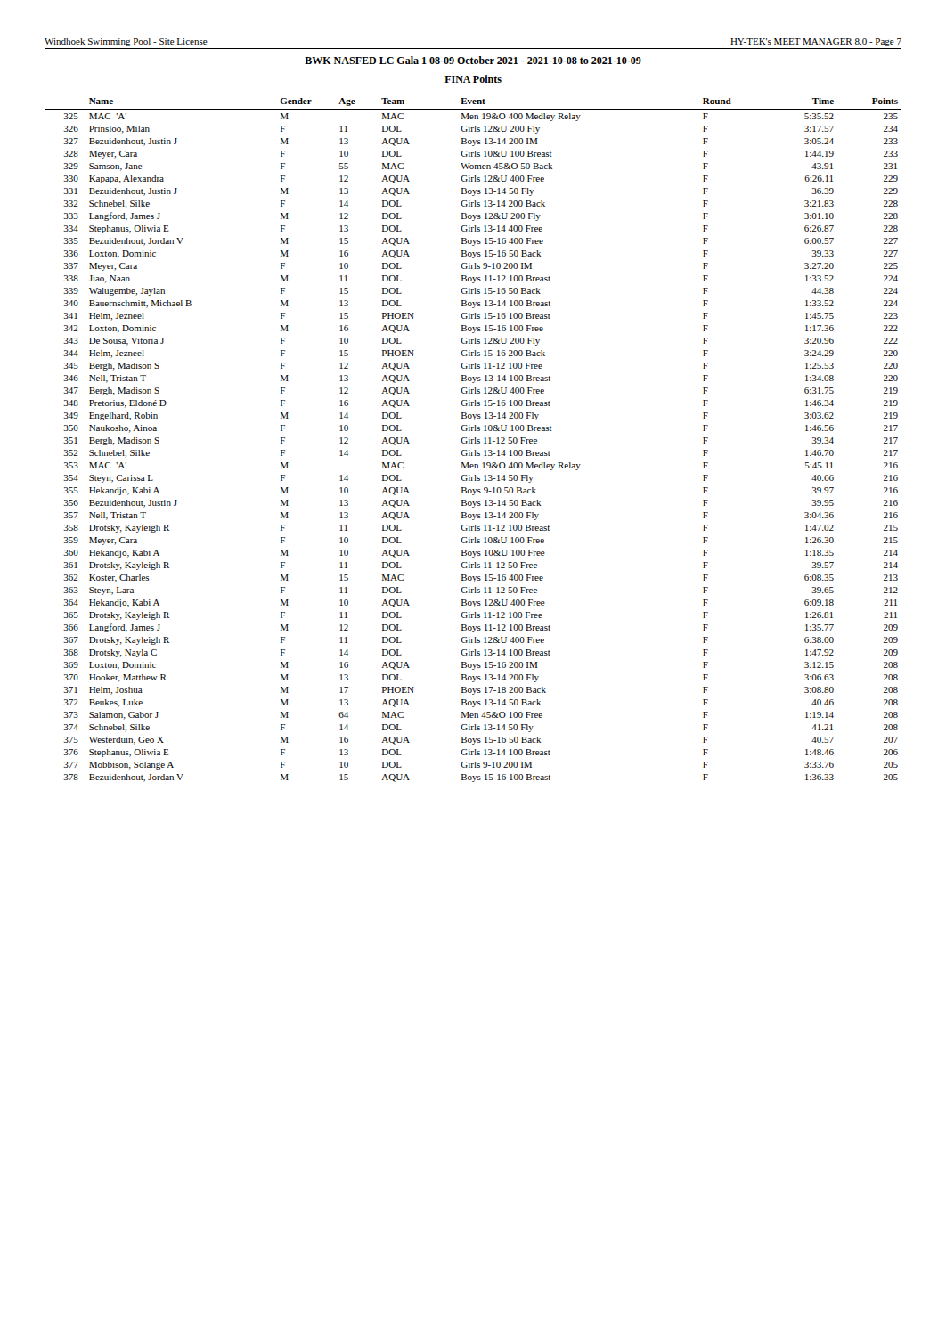Windhoek Swimming Pool - Site License
HY-TEK's MEET MANAGER 8.0 - Page 7
BWK NASFED LC Gala 1 08-09 October 2021 - 2021-10-08 to 2021-10-09
FINA Points
| | Name | Gender | Age | Team | Event | Round | Time | Points |
| --- | --- | --- | --- | --- | --- | --- | --- | --- |
| 325 | MAC 'A' | M | | MAC | Men 19&O 400 Medley Relay | F | 5:35.52 | 235 |
| 326 | Prinsloo, Milan | F | 11 | DOL | Girls 12&U 200 Fly | F | 3:17.57 | 234 |
| 327 | Bezuidenhout, Justin J | M | 13 | AQUA | Boys 13-14 200 IM | F | 3:05.24 | 233 |
| 328 | Meyer, Cara | F | 10 | DOL | Girls 10&U 100 Breast | F | 1:44.19 | 233 |
| 329 | Samson, Jane | F | 55 | MAC | Women 45&O 50 Back | F | 43.91 | 231 |
| 330 | Kapapa, Alexandra | F | 12 | AQUA | Girls 12&U 400 Free | F | 6:26.11 | 229 |
| 331 | Bezuidenhout, Justin J | M | 13 | AQUA | Boys 13-14 50 Fly | F | 36.39 | 229 |
| 332 | Schnebel, Silke | F | 14 | DOL | Girls 13-14 200 Back | F | 3:21.83 | 228 |
| 333 | Langford, James J | M | 12 | DOL | Boys 12&U 200 Fly | F | 3:01.10 | 228 |
| 334 | Stephanus, Oliwia E | F | 13 | DOL | Girls 13-14 400 Free | F | 6:26.87 | 228 |
| 335 | Bezuidenhout, Jordan V | M | 15 | AQUA | Boys 15-16 400 Free | F | 6:00.57 | 227 |
| 336 | Loxton, Dominic | M | 16 | AQUA | Boys 15-16 50 Back | F | 39.33 | 227 |
| 337 | Meyer, Cara | F | 10 | DOL | Girls 9-10 200 IM | F | 3:27.20 | 225 |
| 338 | Jiao, Naan | M | 11 | DOL | Boys 11-12 100 Breast | F | 1:33.52 | 224 |
| 339 | Walugembe, Jaylan | F | 15 | DOL | Girls 15-16 50 Back | F | 44.38 | 224 |
| 340 | Bauernschmitt, Michael B | M | 13 | DOL | Boys 13-14 100 Breast | F | 1:33.52 | 224 |
| 341 | Helm, Jezneel | F | 15 | PHOEN | Girls 15-16 100 Breast | F | 1:45.75 | 223 |
| 342 | Loxton, Dominic | M | 16 | AQUA | Boys 15-16 100 Free | F | 1:17.36 | 222 |
| 343 | De Sousa, Vitoria J | F | 10 | DOL | Girls 12&U 200 Fly | F | 3:20.96 | 222 |
| 344 | Helm, Jezneel | F | 15 | PHOEN | Girls 15-16 200 Back | F | 3:24.29 | 220 |
| 345 | Bergh, Madison S | F | 12 | AQUA | Girls 11-12 100 Free | F | 1:25.53 | 220 |
| 346 | Nell, Tristan T | M | 13 | AQUA | Boys 13-14 100 Breast | F | 1:34.08 | 220 |
| 347 | Bergh, Madison S | F | 12 | AQUA | Girls 12&U 400 Free | F | 6:31.75 | 219 |
| 348 | Pretorius, Eldoné D | F | 16 | AQUA | Girls 15-16 100 Breast | F | 1:46.34 | 219 |
| 349 | Engelhard, Robin | M | 14 | DOL | Boys 13-14 200 Fly | F | 3:03.62 | 219 |
| 350 | Naukosho, Ainoa | F | 10 | DOL | Girls 10&U 100 Breast | F | 1:46.56 | 217 |
| 351 | Bergh, Madison S | F | 12 | AQUA | Girls 11-12 50 Free | F | 39.34 | 217 |
| 352 | Schnebel, Silke | F | 14 | DOL | Girls 13-14 100 Breast | F | 1:46.70 | 217 |
| 353 | MAC 'A' | M | | MAC | Men 19&O 400 Medley Relay | F | 5:45.11 | 216 |
| 354 | Steyn, Carissa L | F | 14 | DOL | Girls 13-14 50 Fly | F | 40.66 | 216 |
| 355 | Hekandjo, Kabi A | M | 10 | AQUA | Boys 9-10 50 Back | F | 39.97 | 216 |
| 356 | Bezuidenhout, Justin J | M | 13 | AQUA | Boys 13-14 50 Back | F | 39.95 | 216 |
| 357 | Nell, Tristan T | M | 13 | AQUA | Boys 13-14 200 Fly | F | 3:04.36 | 216 |
| 358 | Drotsky, Kayleigh R | F | 11 | DOL | Girls 11-12 100 Breast | F | 1:47.02 | 215 |
| 359 | Meyer, Cara | F | 10 | DOL | Girls 10&U 100 Free | F | 1:26.30 | 215 |
| 360 | Hekandjo, Kabi A | M | 10 | AQUA | Boys 10&U 100 Free | F | 1:18.35 | 214 |
| 361 | Drotsky, Kayleigh R | F | 11 | DOL | Girls 11-12 50 Free | F | 39.57 | 214 |
| 362 | Koster, Charles | M | 15 | MAC | Boys 15-16 400 Free | F | 6:08.35 | 213 |
| 363 | Steyn, Lara | F | 11 | DOL | Girls 11-12 50 Free | F | 39.65 | 212 |
| 364 | Hekandjo, Kabi A | M | 10 | AQUA | Boys 12&U 400 Free | F | 6:09.18 | 211 |
| 365 | Drotsky, Kayleigh R | F | 11 | DOL | Girls 11-12 100 Free | F | 1:26.81 | 211 |
| 366 | Langford, James J | M | 12 | DOL | Boys 11-12 100 Breast | F | 1:35.77 | 209 |
| 367 | Drotsky, Kayleigh R | F | 11 | DOL | Girls 12&U 400 Free | F | 6:38.00 | 209 |
| 368 | Drotsky, Nayla C | F | 14 | DOL | Girls 13-14 100 Breast | F | 1:47.92 | 209 |
| 369 | Loxton, Dominic | M | 16 | AQUA | Boys 15-16 200 IM | F | 3:12.15 | 208 |
| 370 | Hooker, Matthew R | M | 13 | DOL | Boys 13-14 200 Fly | F | 3:06.63 | 208 |
| 371 | Helm, Joshua | M | 17 | PHOEN | Boys 17-18 200 Back | F | 3:08.80 | 208 |
| 372 | Beukes, Luke | M | 13 | AQUA | Boys 13-14 50 Back | F | 40.46 | 208 |
| 373 | Salamon, Gabor J | M | 64 | MAC | Men 45&O 100 Free | F | 1:19.14 | 208 |
| 374 | Schnebel, Silke | F | 14 | DOL | Girls 13-14 50 Fly | F | 41.21 | 208 |
| 375 | Westerduin, Geo X | M | 16 | AQUA | Boys 15-16 50 Back | F | 40.57 | 207 |
| 376 | Stephanus, Oliwia E | F | 13 | DOL | Girls 13-14 100 Breast | F | 1:48.46 | 206 |
| 377 | Mobbison, Solange A | F | 10 | DOL | Girls 9-10 200 IM | F | 3:33.76 | 205 |
| 378 | Bezuidenhout, Jordan V | M | 15 | AQUA | Boys 15-16 100 Breast | F | 1:36.33 | 205 |